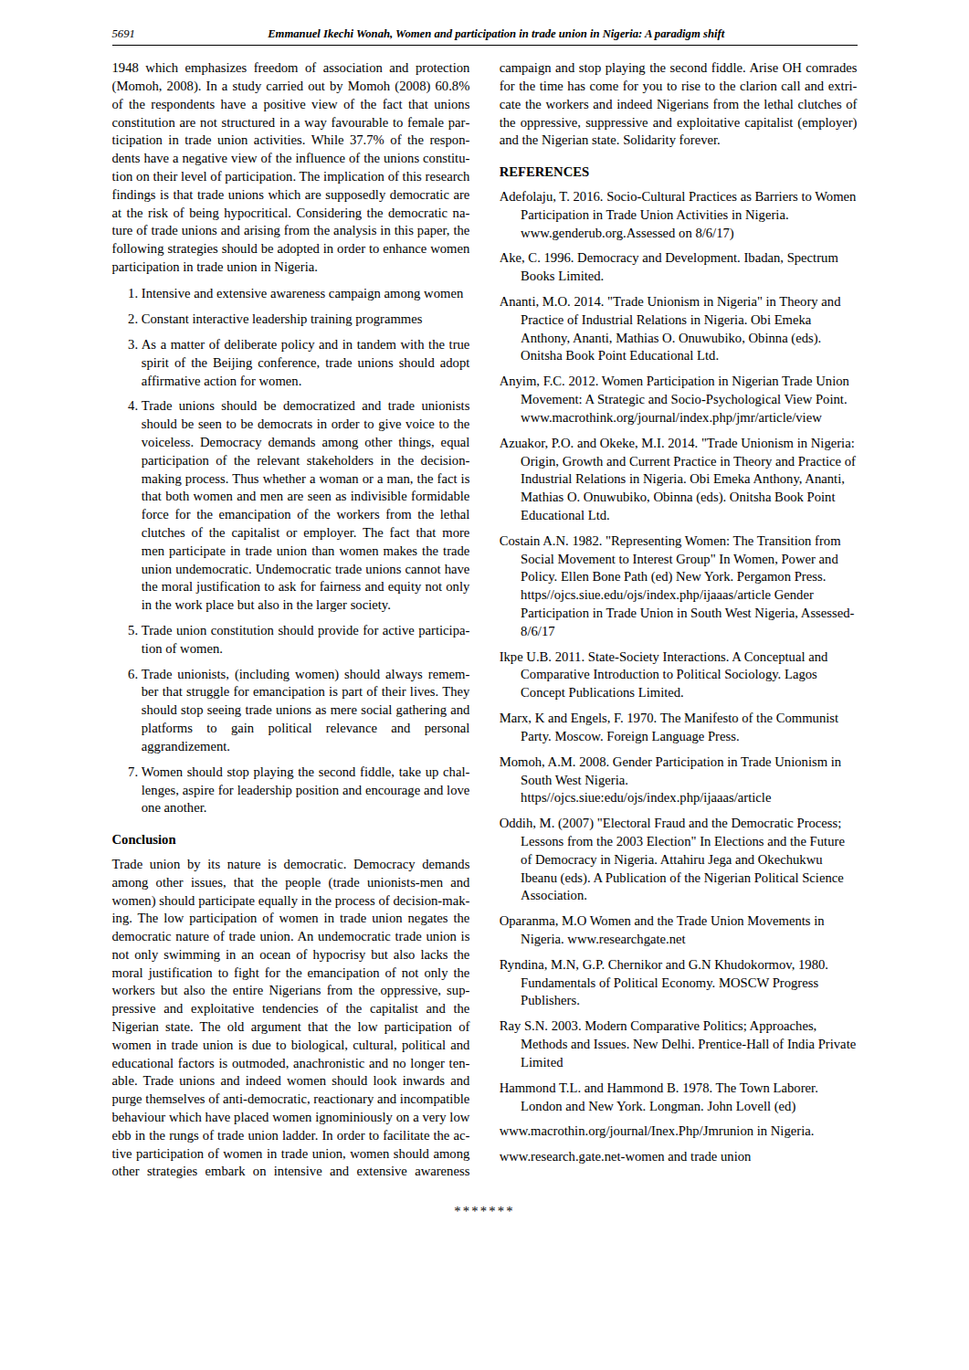5691 Emmanuel Ikechi Wonah, Women and participation in trade union in Nigeria: A paradigm shift
1948 which emphasizes freedom of association and protection (Momoh, 2008). In a study carried out by Momoh (2008) 60.8% of the respondents have a positive view of the fact that unions constitution are not structured in a way favourable to female participation in trade union activities. While 37.7% of the respondents have a negative view of the influence of the unions constitution on their level of participation. The implication of this research findings is that trade unions which are supposedly democratic are at the risk of being hypocritical. Considering the democratic nature of trade unions and arising from the analysis in this paper, the following strategies should be adopted in order to enhance women participation in trade union in Nigeria.
Intensive and extensive awareness campaign among women
Constant interactive leadership training programmes
As a matter of deliberate policy and in tandem with the true spirit of the Beijing conference, trade unions should adopt affirmative action for women.
Trade unions should be democratized and trade unionists should be seen to be democrats in order to give voice to the voiceless. Democracy demands among other things, equal participation of the relevant stakeholders in the decision-making process. Thus whether a woman or a man, the fact is that both women and men are seen as indivisible formidable force for the emancipation of the workers from the lethal clutches of the capitalist or employer. The fact that more men participate in trade union than women makes the trade union undemocratic. Undemocratic trade unions cannot have the moral justification to ask for fairness and equity not only in the work place but also in the larger society.
Trade union constitution should provide for active participation of women.
Trade unionists, (including women) should always remember that struggle for emancipation is part of their lives. They should stop seeing trade unions as mere social gathering and platforms to gain political relevance and personal aggrandizement.
Women should stop playing the second fiddle, take up challenges, aspire for leadership position and encourage and love one another.
Conclusion
Trade union by its nature is democratic. Democracy demands among other issues, that the people (trade unionists-men and women) should participate equally in the process of decision-making. The low participation of women in trade union negates the democratic nature of trade union. An undemocratic trade union is not only swimming in an ocean of hypocrisy but also lacks the moral justification to fight for the emancipation of not only the workers but also the entire Nigerians from the oppressive, suppressive and exploitative tendencies of the capitalist and the Nigerian state. The old argument that the low participation of women in trade union is due to biological, cultural, political and educational factors is outmoded, anachronistic and no longer tenable. Trade unions and indeed women should look inwards and purge themselves of anti-democratic, reactionary and incompatible behaviour which have placed women ignominiously on a very low ebb in the rungs of trade union ladder. In order to facilitate the active participation of women in trade union, women should among other strategies embark on intensive and extensive awareness campaign and stop playing the second fiddle. Arise OH comrades for the time has come for you to rise to the clarion call and extricate the workers and indeed Nigerians from the lethal clutches of the oppressive, suppressive and exploitative capitalist (employer) and the Nigerian state. Solidarity forever.
REFERENCES
Adefolaju, T. 2016. Socio-Cultural Practices as Barriers to Women Participation in Trade Union Activities in Nigeria. www.genderub.org.Assessed on 8/6/17)
Ake, C. 1996. Democracy and Development. Ibadan, Spectrum Books Limited.
Ananti, M.O. 2014. "Trade Unionism in Nigeria" in Theory and Practice of Industrial Relations in Nigeria. Obi Emeka Anthony, Ananti, Mathias O. Onuwubiko, Obinna (eds). Onitsha Book Point Educational Ltd.
Anyim, F.C. 2012. Women Participation in Nigerian Trade Union Movement: A Strategic and Socio-Psychological View Point. www.macrothink.org/journal/index.php/jmr/article/view
Azuakor, P.O. and Okeke, M.I. 2014. "Trade Unionism in Nigeria: Origin, Growth and Current Practice in Theory and Practice of Industrial Relations in Nigeria. Obi Emeka Anthony, Ananti, Mathias O. Onuwubiko, Obinna (eds). Onitsha Book Point Educational Ltd.
Costain A.N. 1982. "Representing Women: The Transition from Social Movement to Interest Group" In Women, Power and Policy. Ellen Bone Path (ed) New York. Pergamon Press. https//ojcs.siue.edu/ojs/index.php/ijaaas/article Gender Participation in Trade Union in South West Nigeria, Assessed-8/6/17
Ikpe U.B. 2011. State-Society Interactions. A Conceptual and Comparative Introduction to Political Sociology. Lagos Concept Publications Limited.
Marx, K and Engels, F. 1970. The Manifesto of the Communist Party. Moscow. Foreign Language Press.
Momoh, A.M. 2008. Gender Participation in Trade Unionism in South West Nigeria. https//ojcs.siue:edu/ojs/index.php/ijaaas/article
Oddih, M. (2007) "Electoral Fraud and the Democratic Process; Lessons from the 2003 Election" In Elections and the Future of Democracy in Nigeria. Attahiru Jega and Okechukwu Ibeanu (eds). A Publication of the Nigerian Political Science Association.
Oparanma, M.O Women and the Trade Union Movements in Nigeria. www.researchgate.net
Ryndina, M.N, G.P. Chernikor and G.N Khudokormov, 1980. Fundamentals of Political Economy. MOSCW Progress Publishers.
Ray S.N. 2003. Modern Comparative Politics; Approaches, Methods and Issues. New Delhi. Prentice-Hall of India Private Limited
Hammond T.L. and Hammond B. 1978. The Town Laborer. London and New York. Longman. John Lovell (ed)
www.macrothin.org/journal/Inex.Php/Jmrunion in Nigeria.
www.research.gate.net-women and trade union
*******